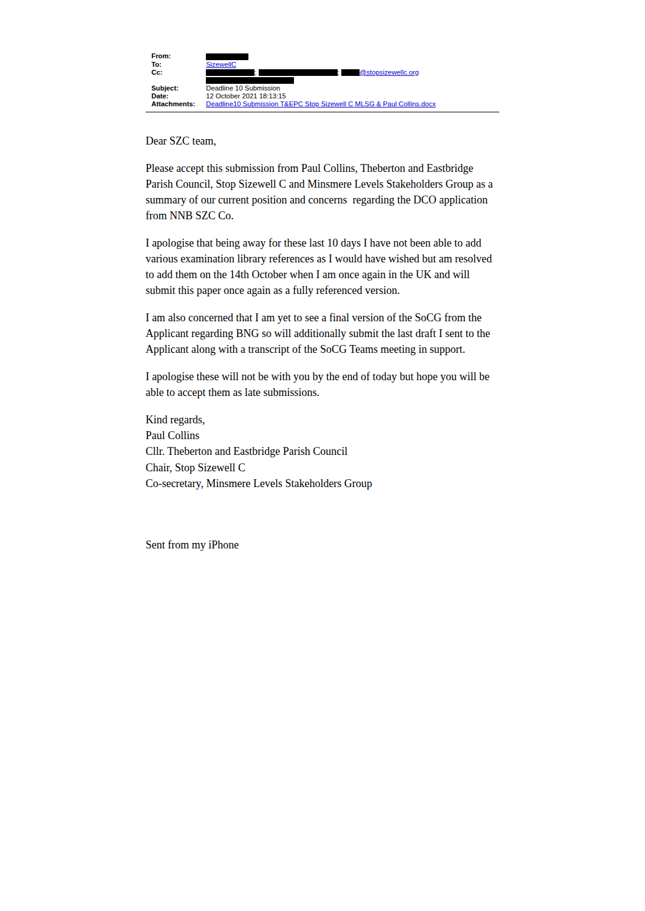| From: | |
| To: | SizewellC |
| Cc: | ; ; @stopsizewellc.org |
| Subject: | Deadline 10 Submission |
| Date: | 12 October 2021 18:13:15 |
| Attachments: | Deadline10 Submission T&EPC Stop Sizewell C MLSG & Paul Collins.docx |
Dear SZC team,
Please accept this submission from Paul Collins, Theberton and Eastbridge Parish Council, Stop Sizewell C and Minsmere Levels Stakeholders Group as a summary of our current position and concerns regarding the DCO application from NNB SZC Co.
I apologise that being away for these last 10 days I have not been able to add various examination library references as I would have wished but am resolved to add them on the 14th October when I am once again in the UK and will submit this paper once again as a fully referenced version.
I am also concerned that I am yet to see a final version of the SoCG from the Applicant regarding BNG so will additionally submit the last draft I sent to the Applicant along with a transcript of the SoCG Teams meeting in support.
I apologise these will not be with you by the end of today but hope you will be able to accept them as late submissions.
Kind regards,
Paul Collins
Cllr. Theberton and Eastbridge Parish Council
Chair, Stop Sizewell C
Co-secretary, Minsmere Levels Stakeholders Group
Sent from my iPhone